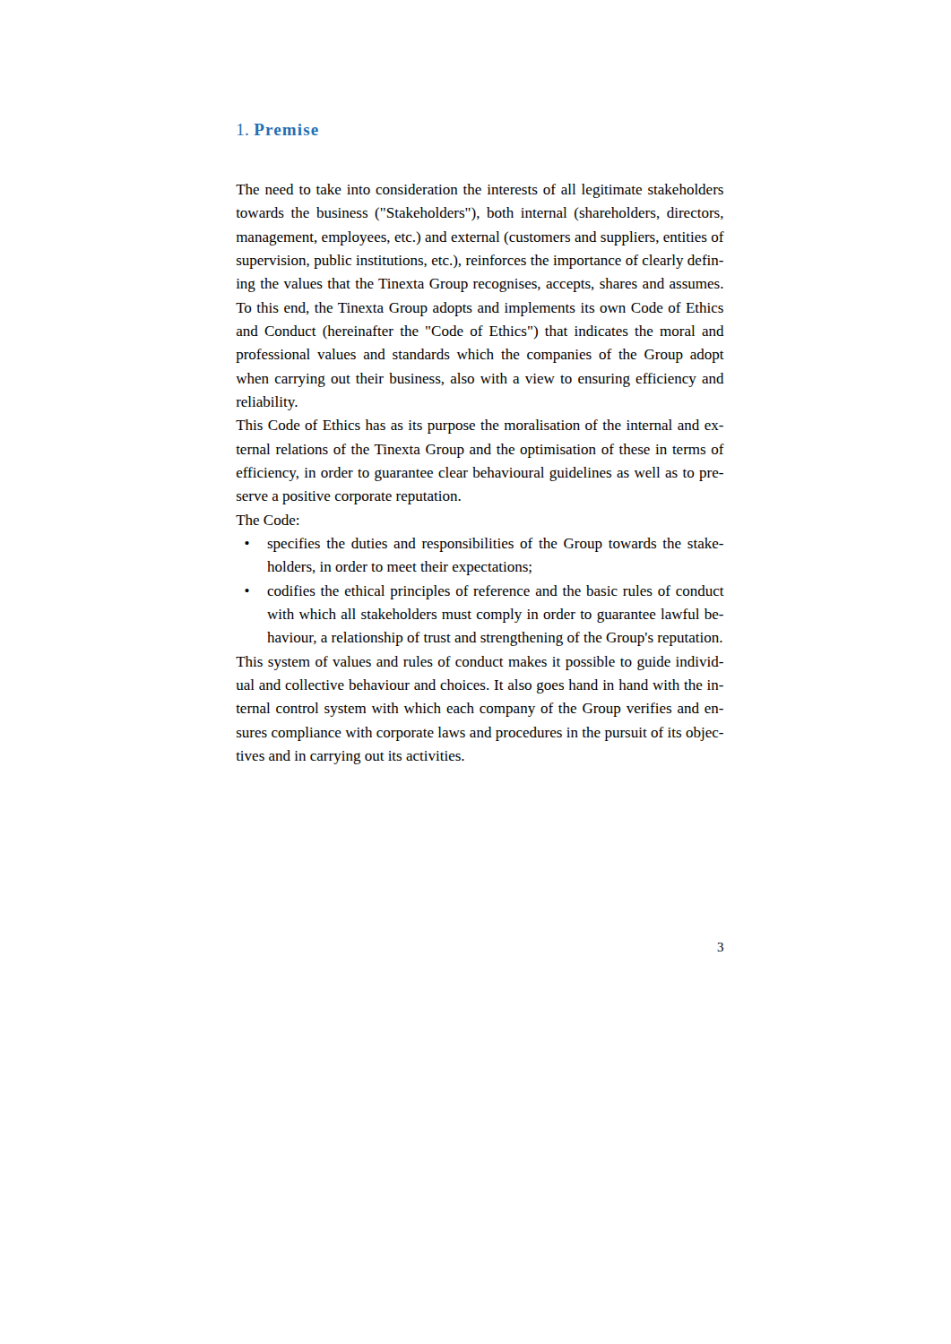1. Premise
The need to take into consideration the interests of all legitimate stakeholders towards the business ("Stakeholders"), both internal (shareholders, directors, management, employees, etc.) and external (customers and suppliers, entities of supervision, public institutions, etc.), reinforces the importance of clearly defining the values that the Tinexta Group recognises, accepts, shares and assumes. To this end, the Tinexta Group adopts and implements its own Code of Ethics and Conduct (hereinafter the "Code of Ethics") that indicates the moral and professional values and standards which the companies of the Group adopt when carrying out their business, also with a view to ensuring efficiency and reliability.
This Code of Ethics has as its purpose the moralisation of the internal and external relations of the Tinexta Group and the optimisation of these in terms of efficiency, in order to guarantee clear behavioural guidelines as well as to preserve a positive corporate reputation.
The Code:
specifies the duties and responsibilities of the Group towards the stakeholders, in order to meet their expectations;
codifies the ethical principles of reference and the basic rules of conduct with which all stakeholders must comply in order to guarantee lawful behaviour, a relationship of trust and strengthening of the Group's reputation.
This system of values and rules of conduct makes it possible to guide individual and collective behaviour and choices. It also goes hand in hand with the internal control system with which each company of the Group verifies and ensures compliance with corporate laws and procedures in the pursuit of its objectives and in carrying out its activities.
3